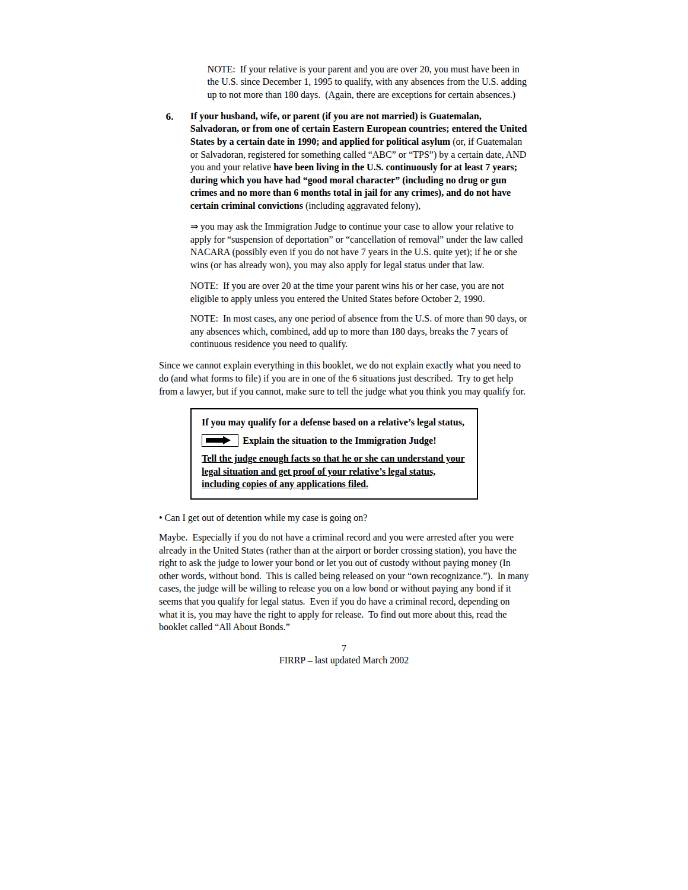NOTE: If your relative is your parent and you are over 20, you must have been in the U.S. since December 1, 1995 to qualify, with any absences from the U.S. adding up to not more than 180 days. (Again, there are exceptions for certain absences.)
6. If your husband, wife, or parent (if you are not married) is Guatemalan, Salvadoran, or from one of certain Eastern European countries; entered the United States by a certain date in 1990; and applied for political asylum (or, if Guatemalan or Salvadoran, registered for something called “ABC” or “TPS”) by a certain date, AND you and your relative have been living in the U.S. continuously for at least 7 years; during which you have had “good moral character” (including no drug or gun crimes and no more than 6 months total in jail for any crimes), and do not have certain criminal convictions (including aggravated felony),
⇒ you may ask the Immigration Judge to continue your case to allow your relative to apply for “suspension of deportation” or “cancellation of removal” under the law called NACARA (possibly even if you do not have 7 years in the U.S. quite yet); if he or she wins (or has already won), you may also apply for legal status under that law.
NOTE: If you are over 20 at the time your parent wins his or her case, you are not eligible to apply unless you entered the United States before October 2, 1990.
NOTE: In most cases, any one period of absence from the U.S. of more than 90 days, or any absences which, combined, add up to more than 180 days, breaks the 7 years of continuous residence you need to qualify.
Since we cannot explain everything in this booklet, we do not explain exactly what you need to do (and what forms to file) if you are in one of the 6 situations just described. Try to get help from a lawyer, but if you cannot, make sure to tell the judge what you think you may qualify for.
If you may qualify for a defense based on a relative’s legal status,
Explain the situation to the Immigration Judge!
Tell the judge enough facts so that he or she can understand your legal situation and get proof of your relative’s legal status, including copies of any applications filed.
• Can I get out of detention while my case is going on?
Maybe. Especially if you do not have a criminal record and you were arrested after you were already in the United States (rather than at the airport or border crossing station), you have the right to ask the judge to lower your bond or let you out of custody without paying money (In other words, without bond. This is called being released on your “own recognizance.”). In many cases, the judge will be willing to release you on a low bond or without paying any bond if it seems that you qualify for legal status. Even if you do have a criminal record, depending on what it is, you may have the right to apply for release. To find out more about this, read the booklet called “All About Bonds.”
7 FIRRP – last updated March 2002